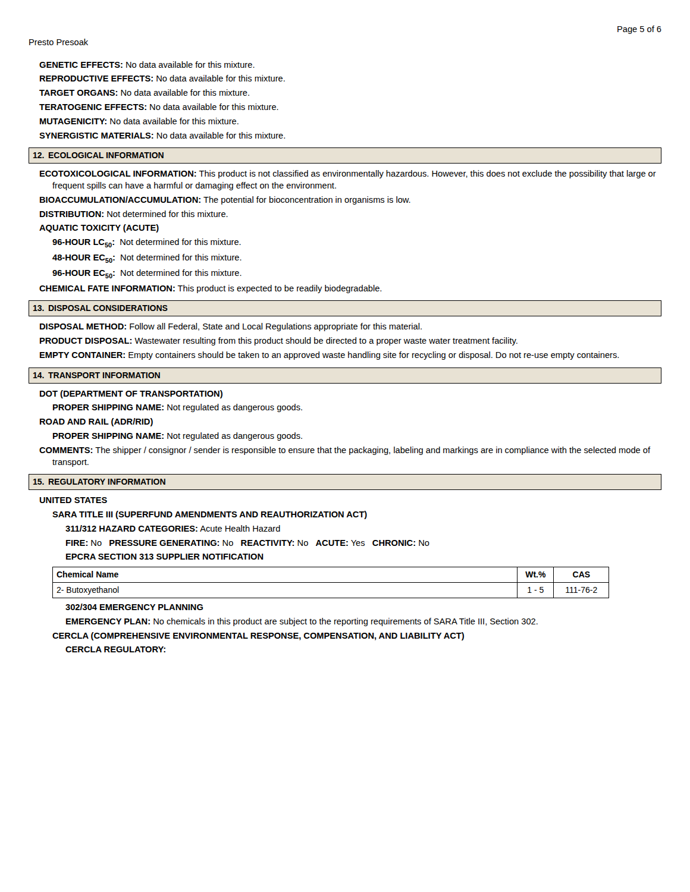Page 5 of 6
Presto Presoak
GENETIC EFFECTS: No data available for this mixture.
REPRODUCTIVE EFFECTS: No data available for this mixture.
TARGET ORGANS: No data available for this mixture.
TERATOGENIC EFFECTS: No data available for this mixture.
MUTAGENICITY: No data available for this mixture.
SYNERGISTIC MATERIALS: No data available for this mixture.
12. ECOLOGICAL INFORMATION
ECOTOXICOLOGICAL INFORMATION: This product is not classified as environmentally hazardous. However, this does not exclude the possibility that large or frequent spills can have a harmful or damaging effect on the environment.
BIOACCUMULATION/ACCUMULATION: The potential for bioconcentration in organisms is low.
DISTRIBUTION: Not determined for this mixture.
AQUATIC TOXICITY (ACUTE)
96-HOUR LC50: Not determined for this mixture.
48-HOUR EC50: Not determined for this mixture.
96-HOUR EC50: Not determined for this mixture.
CHEMICAL FATE INFORMATION: This product is expected to be readily biodegradable.
13. DISPOSAL CONSIDERATIONS
DISPOSAL METHOD: Follow all Federal, State and Local Regulations appropriate for this material.
PRODUCT DISPOSAL: Wastewater resulting from this product should be directed to a proper waste water treatment facility.
EMPTY CONTAINER: Empty containers should be taken to an approved waste handling site for recycling or disposal. Do not re-use empty containers.
14. TRANSPORT INFORMATION
DOT (DEPARTMENT OF TRANSPORTATION)
PROPER SHIPPING NAME: Not regulated as dangerous goods.
ROAD AND RAIL (ADR/RID)
PROPER SHIPPING NAME: Not regulated as dangerous goods.
COMMENTS: The shipper / consignor / sender is responsible to ensure that the packaging, labeling and markings are in compliance with the selected mode of transport.
15. REGULATORY INFORMATION
UNITED STATES
SARA TITLE III (SUPERFUND AMENDMENTS AND REAUTHORIZATION ACT)
311/312 HAZARD CATEGORIES: Acute Health Hazard
FIRE: No PRESSURE GENERATING: No REACTIVITY: No ACUTE: Yes CHRONIC: No
EPCRA SECTION 313 SUPPLIER NOTIFICATION
| Chemical Name | Wt.% | CAS |
| --- | --- | --- |
| 2- Butoxyethanol | 1 - 5 | 111-76-2 |
302/304 EMERGENCY PLANNING
EMERGENCY PLAN: No chemicals in this product are subject to the reporting requirements of SARA Title III, Section 302.
CERCLA (COMPREHENSIVE ENVIRONMENTAL RESPONSE, COMPENSATION, AND LIABILITY ACT)
CERCLA REGULATORY: